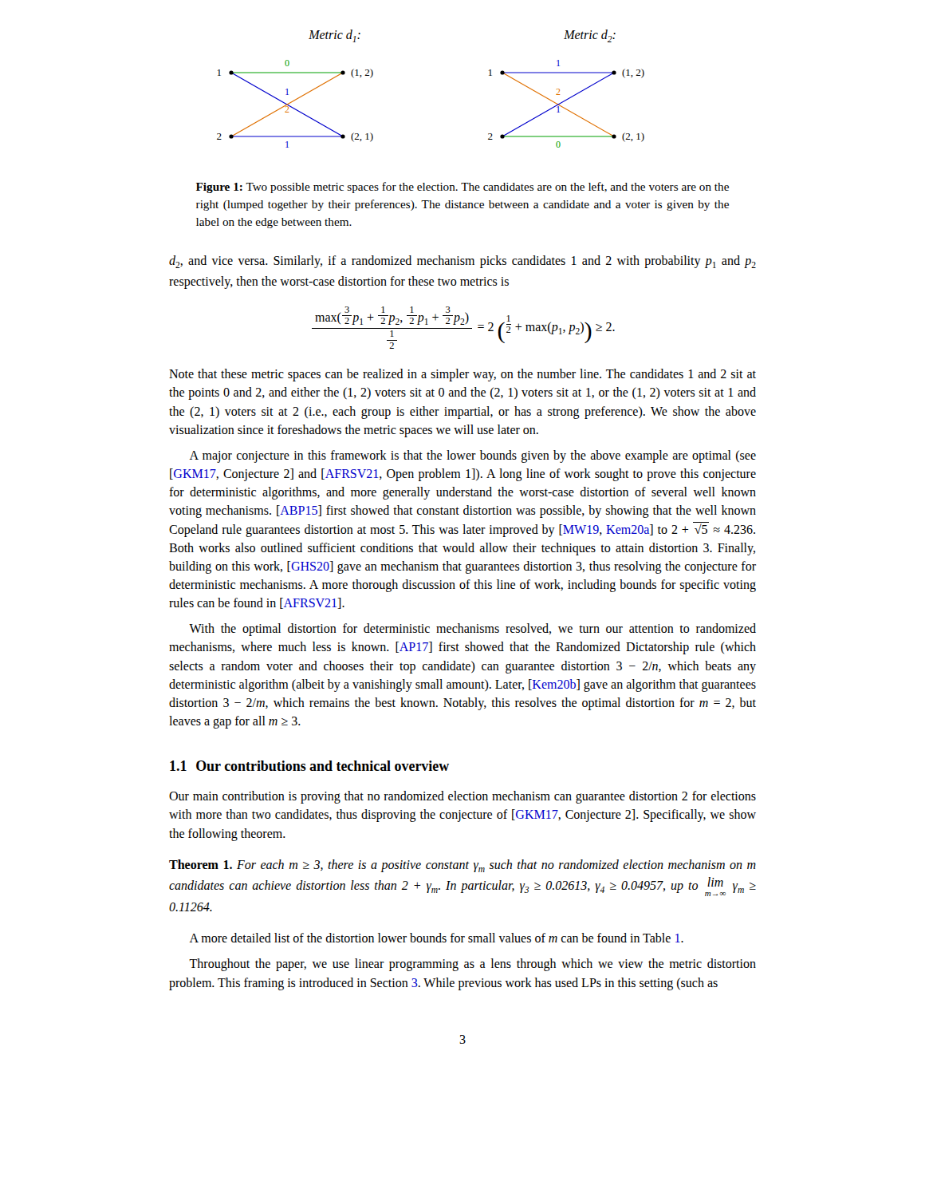Metric d1:
Metric d2:
1 2 (1, 2) (2, 1) 0 1 2 1 1 2 (1, 2) (2, 1) 1 2 1 0
Figure 1: Two possible metric spaces for the election. The candidates are on the left, and the voters are on the right (lumped together by their preferences). The distance between a candidate and a voter is given by the label on the edge between them.
d2, and vice versa. Similarly, if a randomized mechanism picks candidates 1 and 2 with probability p1 and p2 respectively, then the worst-case distortion for these two metrics is
max(32 p1 + 12 p2, 12 p1 + 32 p2) 12 = 2 (12 + max(p1, p2)) ≥ 2.
Note that these metric spaces can be realized in a simpler way, on the number line. The candidates 1 and 2 sit at the points 0 and 2, and either the (1, 2) voters sit at 0 and the (2, 1) voters sit at 1, or the (1, 2) voters sit at 1 and the (2, 1) voters sit at 2 (i.e., each group is either impartial, or has a strong preference). We show the above visualization since it foreshadows the metric spaces we will use later on.
A major conjecture in this framework is that the lower bounds given by the above example are optimal (see [GKM17, Conjecture 2] and [AFRSV21, Open problem 1]). A long line of work sought to prove this conjecture for deterministic algorithms, and more generally understand the worst-case distortion of several well known voting mechanisms. [ABP15] first showed that constant distortion was possible, by showing that the well known Copeland rule guarantees distortion at most 5. This was later improved by [MW19, Kem20a] to 2 + √5 ≈ 4.236. Both works also outlined sufficient conditions that would allow their techniques to attain distortion 3. Finally, building on this work, [GHS20] gave an mechanism that guarantees distortion 3, thus resolving the conjecture for deterministic mechanisms. A more thorough discussion of this line of work, including bounds for specific voting rules can be found in [AFRSV21].
With the optimal distortion for deterministic mechanisms resolved, we turn our attention to randomized mechanisms, where much less is known. [AP17] first showed that the Randomized Dictatorship rule (which selects a random voter and chooses their top candidate) can guarantee distortion 3 − 2/n, which beats any deterministic algorithm (albeit by a vanishingly small amount). Later, [Kem20b] gave an algorithm that guarantees distortion 3 − 2/m, which remains the best known. Notably, this resolves the optimal distortion for m = 2, but leaves a gap for all m ≥ 3.
1.1 Our contributions and technical overview
Our main contribution is proving that no randomized election mechanism can guarantee distortion 2 for elections with more than two candidates, thus disproving the conjecture of [GKM17, Conjecture 2]. Specifically, we show the following theorem.
Theorem 1. For each m ≥ 3, there is a positive constant γm such that no randomized election mechanism on m candidates can achieve distortion less than 2 + γm. In particular, γ3 ≥ 0.02613, γ4 ≥ 0.04957, up to lim m→∞ γm ≥ 0.11264.
A more detailed list of the distortion lower bounds for small values of m can be found in Table 1.
Throughout the paper, we use linear programming as a lens through which we view the metric distortion problem. This framing is introduced in Section 3. While previous work has used LPs in this setting (such as
3